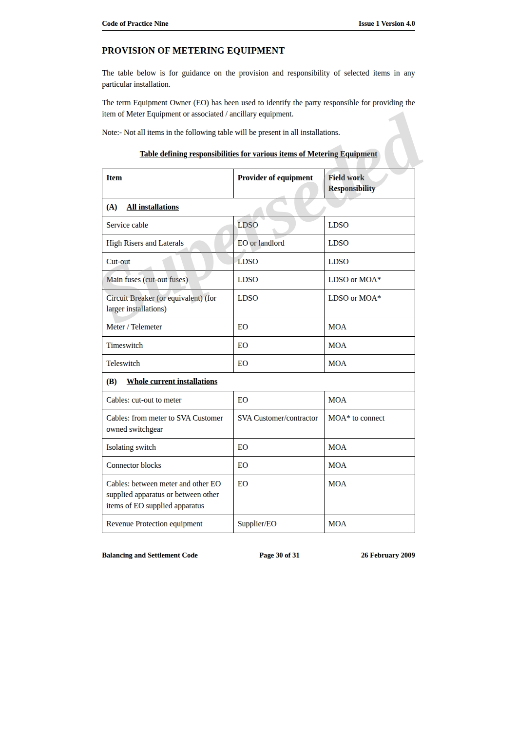Superseded
Code of Practice Nine Issue 1 Version 4.0
PROVISION OF METERING EQUIPMENT
The table below is for guidance on the provision and responsibility of selected items in any particular installation.
The term Equipment Owner (EO) has been used to identify the party responsible for providing the item of Meter Equipment or associated / ancillary equipment.
Note:- Not all items in the following table will be present in all installations.
Table defining responsibilities for various items of Metering Equipment
| Item | Provider of equipment | Field work Responsibility |
| --- | --- | --- |
| (A) All installations |
| Service cable | LDSO | LDSO |
| High Risers and Laterals | EO or landlord | LDSO |
| Cut-out | LDSO | LDSO |
| Main fuses (cut-out fuses) | LDSO | LDSO or MOA* |
| Circuit Breaker (or equivalent) (for larger installations) | LDSO | LDSO or MOA* |
| Meter / Telemeter | EO | MOA |
| Timeswitch | EO | MOA |
| Teleswitch | EO | MOA |
| (B) Whole current installations |
| Cables: cut-out to meter | EO | MOA |
| Cables: from meter to SVA Customer owned switchgear | SVA Customer/contractor | MOA* to connect |
| Isolating switch | EO | MOA |
| Connector blocks | EO | MOA |
| Cables: between meter and other EO supplied apparatus or between other items of EO supplied apparatus | EO | MOA |
| Revenue Protection equipment | Supplier/EO | MOA |
Balancing and Settlement Code Page 30 of 31 26 February 2009